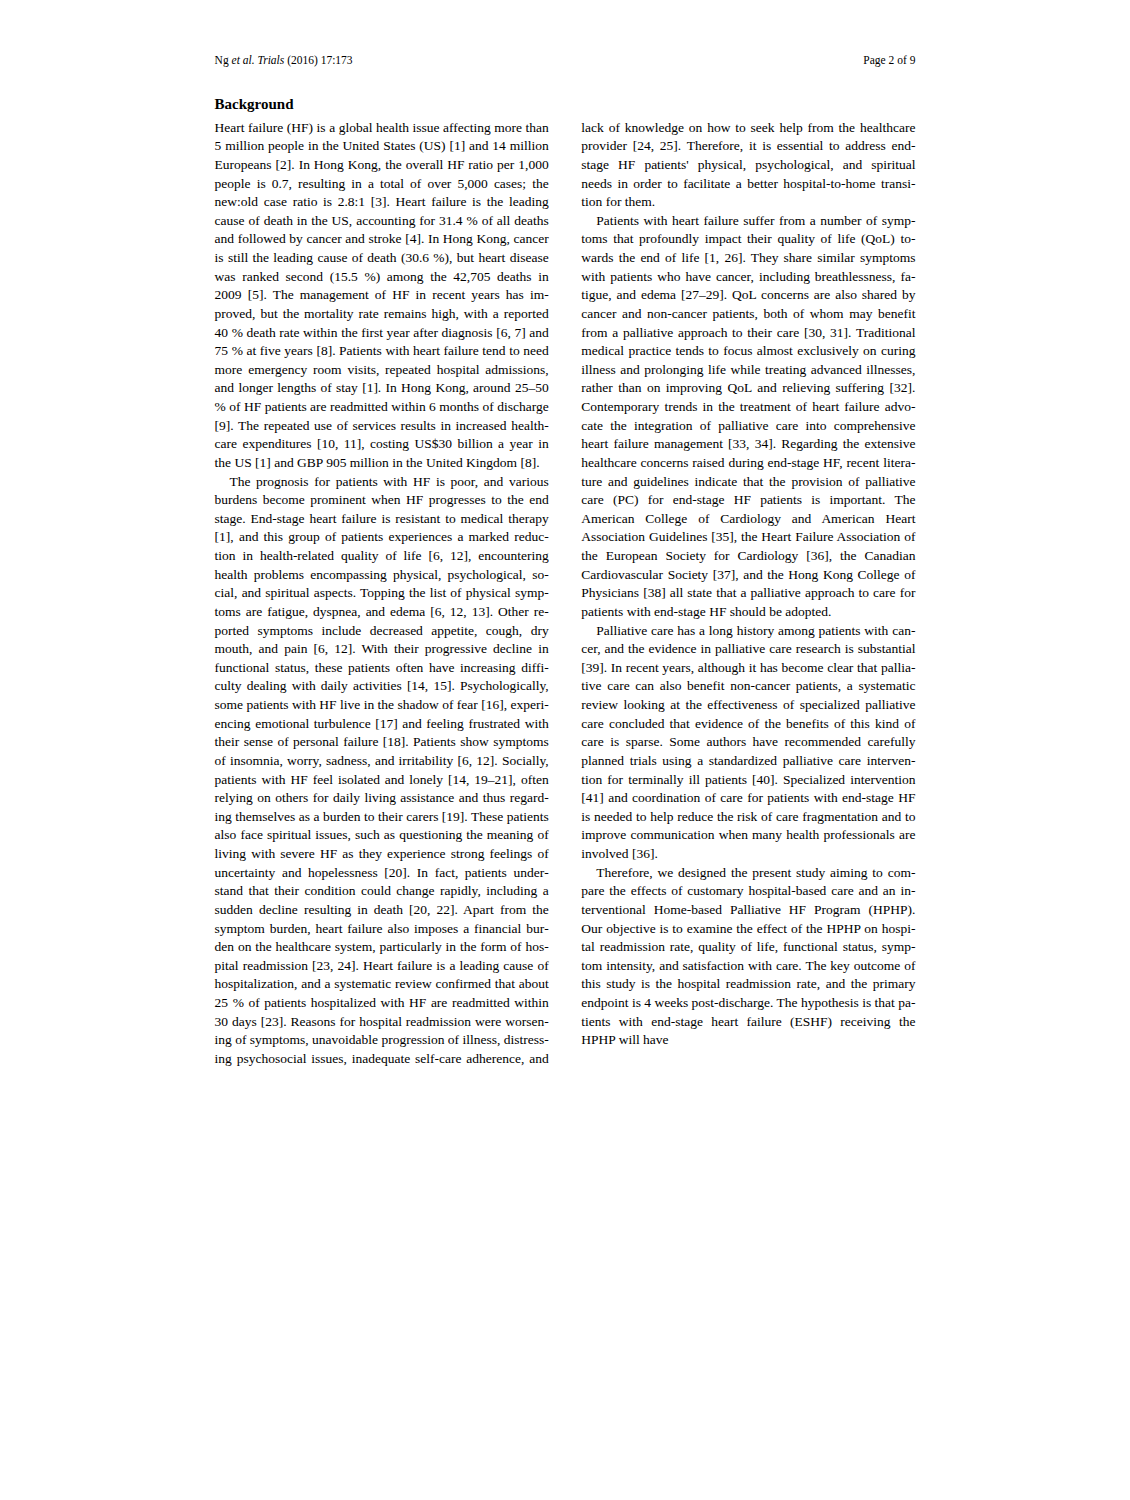Ng et al. Trials (2016) 17:173
Page 2 of 9
Background
Heart failure (HF) is a global health issue affecting more than 5 million people in the United States (US) [1] and 14 million Europeans [2]. In Hong Kong, the overall HF ratio per 1,000 people is 0.7, resulting in a total of over 5,000 cases; the new:old case ratio is 2.8:1 [3]. Heart failure is the leading cause of death in the US, accounting for 31.4 % of all deaths and followed by cancer and stroke [4]. In Hong Kong, cancer is still the leading cause of death (30.6 %), but heart disease was ranked second (15.5 %) among the 42,705 deaths in 2009 [5]. The management of HF in recent years has improved, but the mortality rate remains high, with a reported 40 % death rate within the first year after diagnosis [6, 7] and 75 % at five years [8]. Patients with heart failure tend to need more emergency room visits, repeated hospital admissions, and longer lengths of stay [1]. In Hong Kong, around 25–50 % of HF patients are readmitted within 6 months of discharge [9]. The repeated use of services results in increased healthcare expenditures [10, 11], costing US$30 billion a year in the US [1] and GBP 905 million in the United Kingdom [8].
The prognosis for patients with HF is poor, and various burdens become prominent when HF progresses to the end stage. End-stage heart failure is resistant to medical therapy [1], and this group of patients experiences a marked reduction in health-related quality of life [6, 12], encountering health problems encompassing physical, psychological, social, and spiritual aspects. Topping the list of physical symptoms are fatigue, dyspnea, and edema [6, 12, 13]. Other reported symptoms include decreased appetite, cough, dry mouth, and pain [6, 12]. With their progressive decline in functional status, these patients often have increasing difficulty dealing with daily activities [14, 15]. Psychologically, some patients with HF live in the shadow of fear [16], experiencing emotional turbulence [17] and feeling frustrated with their sense of personal failure [18]. Patients show symptoms of insomnia, worry, sadness, and irritability [6, 12]. Socially, patients with HF feel isolated and lonely [14, 19–21], often relying on others for daily living assistance and thus regarding themselves as a burden to their carers [19]. These patients also face spiritual issues, such as questioning the meaning of living with severe HF as they experience strong feelings of uncertainty and hopelessness [20]. In fact, patients understand that their condition could change rapidly, including a sudden decline resulting in death [20, 22]. Apart from the symptom burden, heart failure also imposes a financial burden on the healthcare system, particularly in the form of hospital readmission [23, 24]. Heart failure is a leading cause of hospitalization, and a systematic review confirmed that about 25 % of patients hospitalized with HF are readmitted within 30 days [23]. Reasons for hospital readmission were worsening of symptoms, unavoidable progression of illness, distressing psychosocial issues, inadequate self-care adherence, and lack of knowledge on how to seek help from the healthcare provider [24, 25]. Therefore, it is essential to address end-stage HF patients' physical, psychological, and spiritual needs in order to facilitate a better hospital-to-home transition for them.
Patients with heart failure suffer from a number of symptoms that profoundly impact their quality of life (QoL) towards the end of life [1, 26]. They share similar symptoms with patients who have cancer, including breathlessness, fatigue, and edema [27–29]. QoL concerns are also shared by cancer and non-cancer patients, both of whom may benefit from a palliative approach to their care [30, 31]. Traditional medical practice tends to focus almost exclusively on curing illness and prolonging life while treating advanced illnesses, rather than on improving QoL and relieving suffering [32]. Contemporary trends in the treatment of heart failure advocate the integration of palliative care into comprehensive heart failure management [33, 34]. Regarding the extensive healthcare concerns raised during end-stage HF, recent literature and guidelines indicate that the provision of palliative care (PC) for end-stage HF patients is important. The American College of Cardiology and American Heart Association Guidelines [35], the Heart Failure Association of the European Society for Cardiology [36], the Canadian Cardiovascular Society [37], and the Hong Kong College of Physicians [38] all state that a palliative approach to care for patients with end-stage HF should be adopted.
Palliative care has a long history among patients with cancer, and the evidence in palliative care research is substantial [39]. In recent years, although it has become clear that palliative care can also benefit non-cancer patients, a systematic review looking at the effectiveness of specialized palliative care concluded that evidence of the benefits of this kind of care is sparse. Some authors have recommended carefully planned trials using a standardized palliative care intervention for terminally ill patients [40]. Specialized intervention [41] and coordination of care for patients with end-stage HF is needed to help reduce the risk of care fragmentation and to improve communication when many health professionals are involved [36].
Therefore, we designed the present study aiming to compare the effects of customary hospital-based care and an interventional Home-based Palliative HF Program (HPHP). Our objective is to examine the effect of the HPHP on hospital readmission rate, quality of life, functional status, symptom intensity, and satisfaction with care. The key outcome of this study is the hospital readmission rate, and the primary endpoint is 4 weeks post-discharge. The hypothesis is that patients with end-stage heart failure (ESHF) receiving the HPHP will have